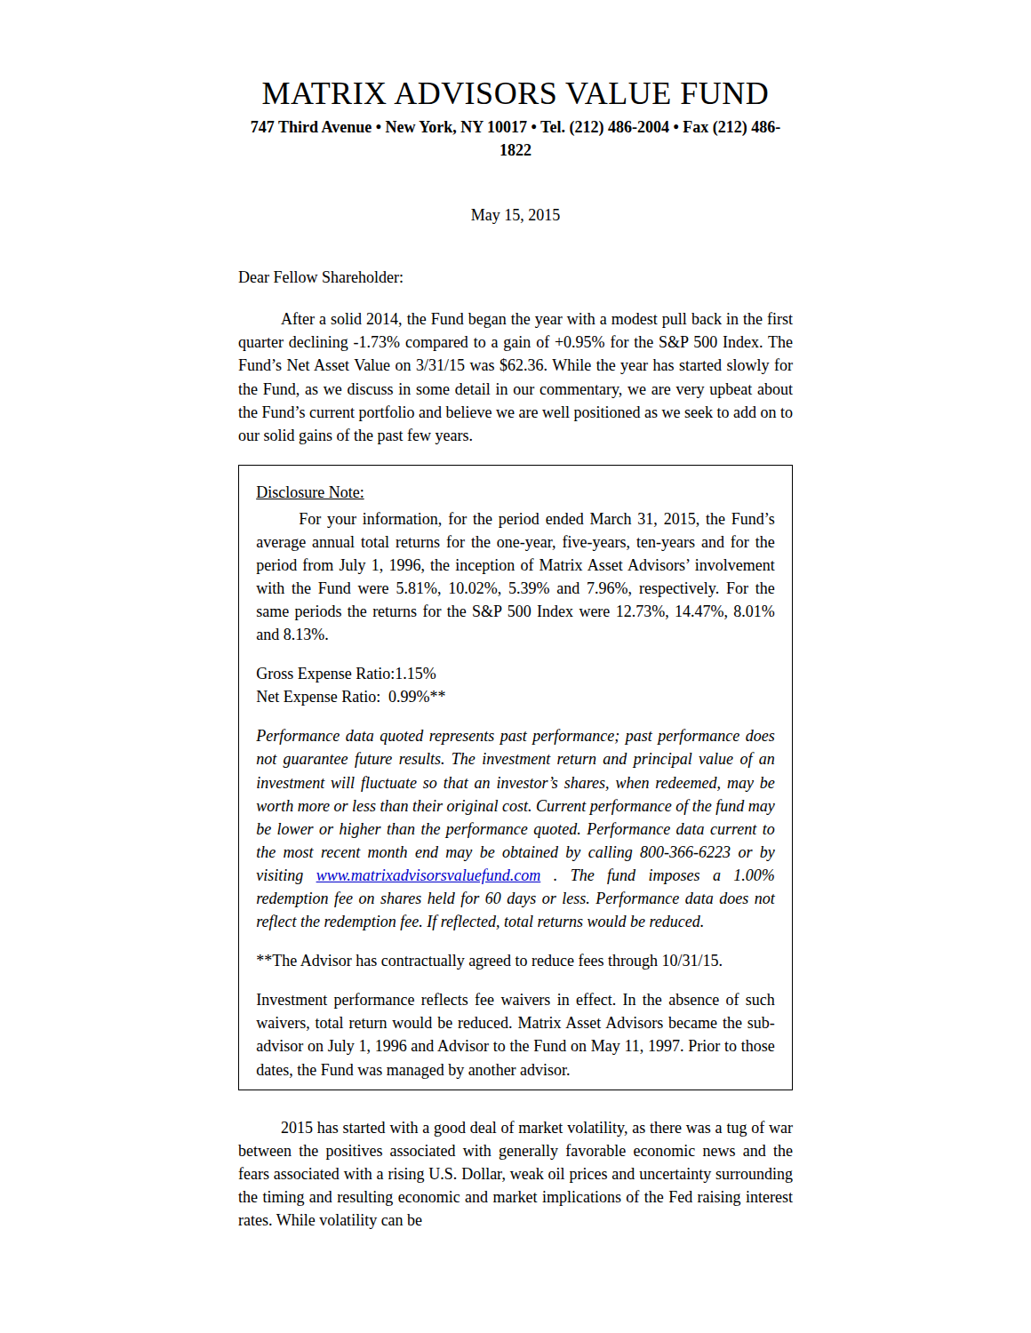MATRIX ADVISORS VALUE FUND
747 Third Avenue • New York, NY 10017 • Tel. (212) 486-2004 • Fax (212) 486-1822
May 15, 2015
Dear Fellow Shareholder:
After a solid 2014, the Fund began the year with a modest pull back in the first quarter declining -1.73% compared to a gain of +0.95% for the S&P 500 Index. The Fund’s Net Asset Value on 3/31/15 was $62.36. While the year has started slowly for the Fund, as we discuss in some detail in our commentary, we are very upbeat about the Fund’s current portfolio and believe we are well positioned as we seek to add on to our solid gains of the past few years.
Disclosure Note:
For your information, for the period ended March 31, 2015, the Fund’s average annual total returns for the one-year, five-years, ten-years and for the period from July 1, 1996, the inception of Matrix Asset Advisors’ involvement with the Fund were 5.81%, 10.02%, 5.39% and 7.96%, respectively. For the same periods the returns for the S&P 500 Index were 12.73%, 14.47%, 8.01% and 8.13%.
Gross Expense Ratio: 1.15%
Net Expense Ratio: 0.99%**
Performance data quoted represents past performance; past performance does not guarantee future results. The investment return and principal value of an investment will fluctuate so that an investor’s shares, when redeemed, may be worth more or less than their original cost. Current performance of the fund may be lower or higher than the performance quoted. Performance data current to the most recent month end may be obtained by calling 800-366-6223 or by visiting www.matrixadvisorsvaluefund.com . The fund imposes a 1.00% redemption fee on shares held for 60 days or less. Performance data does not reflect the redemption fee. If reflected, total returns would be reduced.
**The Advisor has contractually agreed to reduce fees through 10/31/15.
Investment performance reflects fee waivers in effect. In the absence of such waivers, total return would be reduced. Matrix Asset Advisors became the sub-advisor on July 1, 1996 and Advisor to the Fund on May 11, 1997. Prior to those dates, the Fund was managed by another advisor.
2015 has started with a good deal of market volatility, as there was a tug of war between the positives associated with generally favorable economic news and the fears associated with a rising U.S. Dollar, weak oil prices and uncertainty surrounding the timing and resulting economic and market implications of the Fed raising interest rates. While volatility can be